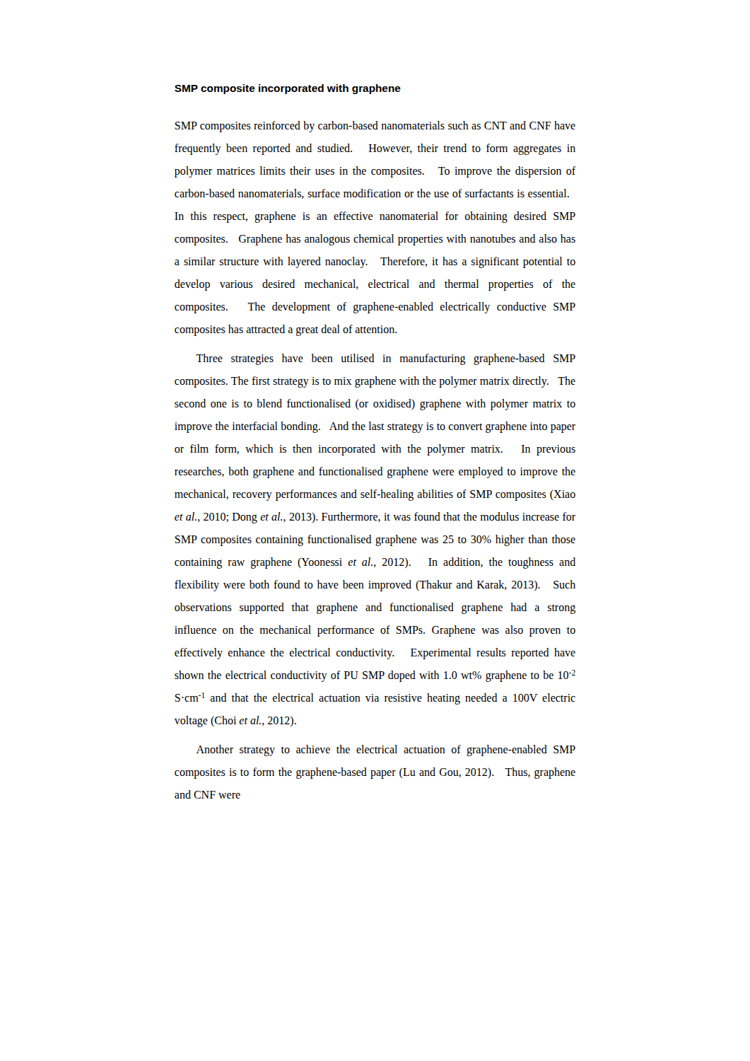SMP composite incorporated with graphene
SMP composites reinforced by carbon-based nanomaterials such as CNT and CNF have frequently been reported and studied. However, their trend to form aggregates in polymer matrices limits their uses in the composites. To improve the dispersion of carbon-based nanomaterials, surface modification or the use of surfactants is essential. In this respect, graphene is an effective nanomaterial for obtaining desired SMP composites. Graphene has analogous chemical properties with nanotubes and also has a similar structure with layered nanoclay. Therefore, it has a significant potential to develop various desired mechanical, electrical and thermal properties of the composites. The development of graphene-enabled electrically conductive SMP composites has attracted a great deal of attention.
Three strategies have been utilised in manufacturing graphene-based SMP composites. The first strategy is to mix graphene with the polymer matrix directly. The second one is to blend functionalised (or oxidised) graphene with polymer matrix to improve the interfacial bonding. And the last strategy is to convert graphene into paper or film form, which is then incorporated with the polymer matrix. In previous researches, both graphene and functionalised graphene were employed to improve the mechanical, recovery performances and self-healing abilities of SMP composites (Xiao et al., 2010; Dong et al., 2013). Furthermore, it was found that the modulus increase for SMP composites containing functionalised graphene was 25 to 30% higher than those containing raw graphene (Yoonessi et al., 2012). In addition, the toughness and flexibility were both found to have been improved (Thakur and Karak, 2013). Such observations supported that graphene and functionalised graphene had a strong influence on the mechanical performance of SMPs. Graphene was also proven to effectively enhance the electrical conductivity. Experimental results reported have shown the electrical conductivity of PU SMP doped with 1.0 wt% graphene to be 10-2 S·cm-1 and that the electrical actuation via resistive heating needed a 100V electric voltage (Choi et al., 2012).
Another strategy to achieve the electrical actuation of graphene-enabled SMP composites is to form the graphene-based paper (Lu and Gou, 2012). Thus, graphene and CNF were